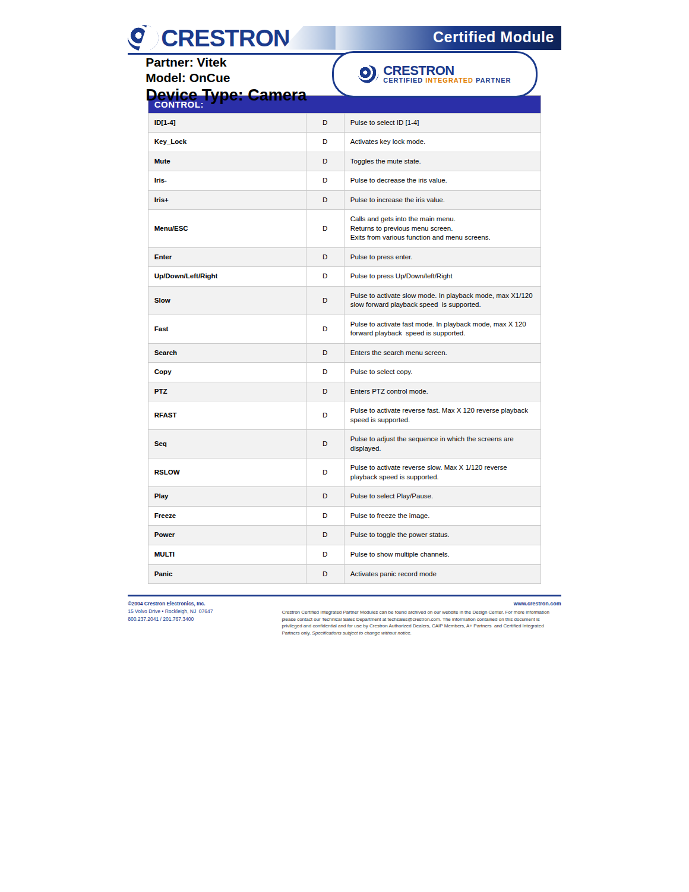CRESTRON
Certified Module
Partner: Vitek
Model: OnCue
Device Type: Camera
CRESTRON
CERTIFIED INTEGRATED PARTNER
CONTROL:
| ID[1-4] | D | Pulse to select ID [1-4] |
| Key_Lock | D | Activates key lock mode. |
| Mute | D | Toggles the mute state. |
| Iris- | D | Pulse to decrease the iris value. |
| Iris+ | D | Pulse to increase the iris value. |
| Menu/ESC | D | Calls and gets into the main menu. Returns to previous menu screen. Exits from various function and menu screens. |
| Enter | D | Pulse to press enter. |
| Up/Down/Left/Right | D | Pulse to press Up/Down/left/Right |
| Slow | D | Pulse to activate slow mode. In playback mode, max X1/120 slow forward playback speed is supported. |
| Fast | D | Pulse to activate fast mode. In playback mode, max X 120 forward playback speed is supported. |
| Search | D | Enters the search menu screen. |
| Copy | D | Pulse to select copy. |
| PTZ | D | Enters PTZ control mode. |
| RFAST | D | Pulse to activate reverse fast. Max X 120 reverse playback speed is supported. |
| Seq | D | Pulse to adjust the sequence in which the screens are displayed. |
| RSLOW | D | Pulse to activate reverse slow. Max X 1/120 reverse playback speed is supported. |
| Play | D | Pulse to select Play/Pause. |
| Freeze | D | Pulse to freeze the image. |
| Power | D | Pulse to toggle the power status. |
| MULTI | D | Pulse to show multiple channels. |
| Panic | D | Activates panic record mode |
©2004 Crestron Electronics, Inc.
15 Volvo Drive • Rockleigh, NJ 07647
800.237.2041 / 201.767.3400
www.crestron.com Crestron Certified Integrated Partner Modules can be found archived on our website in the Design Center. For more information please contact our Technical Sales Department at techsales@crestron.com. The information contained on this document is privileged and confidential and for use by Crestron Authorized Dealers, CAIP Members, A+ Partners and Certified Integrated Partners only. Specifications subject to change without notice.